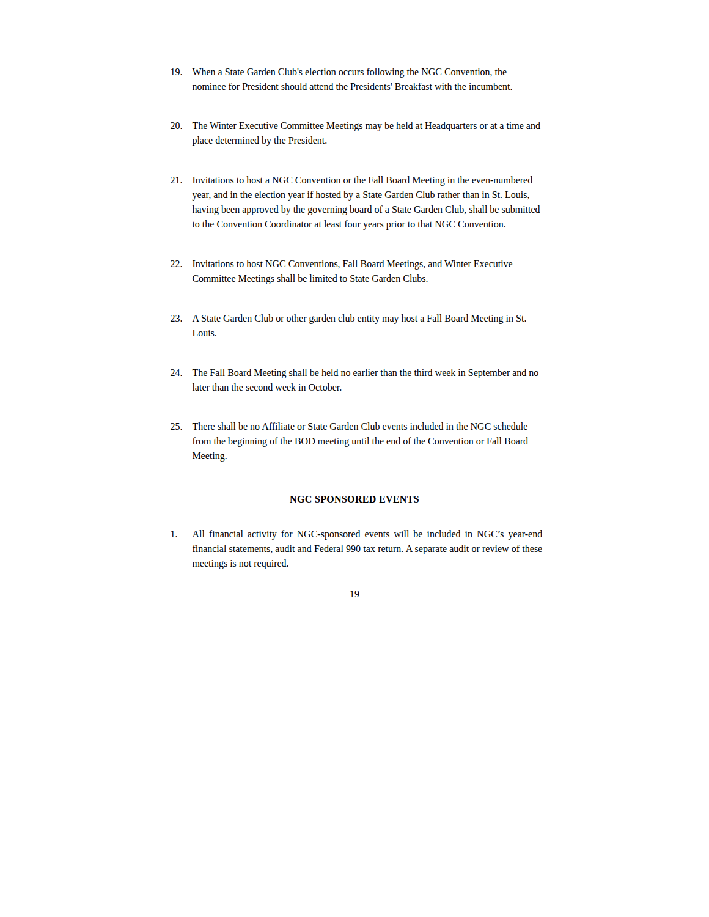When a State Garden Club's election occurs following the NGC Convention, the nominee for President should attend the Presidents' Breakfast with the incumbent.
The Winter Executive Committee Meetings may be held at Headquarters or at a time and place determined by the President.
Invitations to host a NGC Convention or the Fall Board Meeting in the even-numbered year, and in the election year if hosted by a State Garden Club rather than in St. Louis, having been approved by the governing board of a State Garden Club, shall be submitted to the Convention Coordinator at least four years prior to that NGC Convention.
Invitations to host NGC Conventions, Fall Board Meetings, and Winter Executive Committee Meetings shall be limited to State Garden Clubs.
A State Garden Club or other garden club entity may host a Fall Board Meeting in St. Louis.
The Fall Board Meeting shall be held no earlier than the third week in September and no later than the second week in October.
There shall be no Affiliate or State Garden Club events included in the NGC schedule from the beginning of the BOD meeting until the end of the Convention or Fall Board Meeting.
NGC SPONSORED EVENTS
All financial activity for NGC-sponsored events will be included in NGC’s year-end financial statements, audit and Federal 990 tax return. A separate audit or review of these meetings is not required.
19